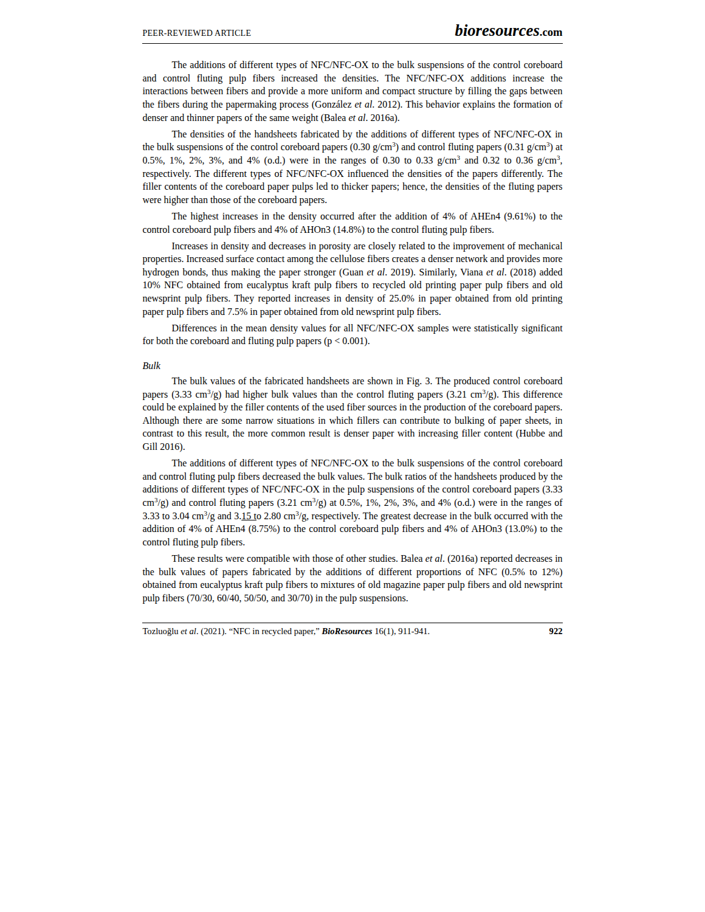PEER-REVIEWED ARTICLE bioresources.com
The additions of different types of NFC/NFC-OX to the bulk suspensions of the control coreboard and control fluting pulp fibers increased the densities. The NFC/NFC-OX additions increase the interactions between fibers and provide a more uniform and compact structure by filling the gaps between the fibers during the papermaking process (González et al. 2012). This behavior explains the formation of denser and thinner papers of the same weight (Balea et al. 2016a).
The densities of the handsheets fabricated by the additions of different types of NFC/NFC-OX in the bulk suspensions of the control coreboard papers (0.30 g/cm3) and control fluting papers (0.31 g/cm3) at 0.5%, 1%, 2%, 3%, and 4% (o.d.) were in the ranges of 0.30 to 0.33 g/cm3 and 0.32 to 0.36 g/cm3, respectively. The different types of NFC/NFC-OX influenced the densities of the papers differently. The filler contents of the coreboard paper pulps led to thicker papers; hence, the densities of the fluting papers were higher than those of the coreboard papers.
The highest increases in the density occurred after the addition of 4% of AHEn4 (9.61%) to the control coreboard pulp fibers and 4% of AHOn3 (14.8%) to the control fluting pulp fibers.
Increases in density and decreases in porosity are closely related to the improvement of mechanical properties. Increased surface contact among the cellulose fibers creates a denser network and provides more hydrogen bonds, thus making the paper stronger (Guan et al. 2019). Similarly, Viana et al. (2018) added 10% NFC obtained from eucalyptus kraft pulp fibers to recycled old printing paper pulp fibers and old newsprint pulp fibers. They reported increases in density of 25.0% in paper obtained from old printing paper pulp fibers and 7.5% in paper obtained from old newsprint pulp fibers.
Differences in the mean density values for all NFC/NFC-OX samples were statistically significant for both the coreboard and fluting pulp papers (p < 0.001).
Bulk
The bulk values of the fabricated handsheets are shown in Fig. 3. The produced control coreboard papers (3.33 cm3/g) had higher bulk values than the control fluting papers (3.21 cm3/g). This difference could be explained by the filler contents of the used fiber sources in the production of the coreboard papers. Although there are some narrow situations in which fillers can contribute to bulking of paper sheets, in contrast to this result, the more common result is denser paper with increasing filler content (Hubbe and Gill 2016).
The additions of different types of NFC/NFC-OX to the bulk suspensions of the control coreboard and control fluting pulp fibers decreased the bulk values. The bulk ratios of the handsheets produced by the additions of different types of NFC/NFC-OX in the pulp suspensions of the control coreboard papers (3.33 cm3/g) and control fluting papers (3.21 cm3/g) at 0.5%, 1%, 2%, 3%, and 4% (o.d.) were in the ranges of 3.33 to 3.04 cm3/g and 3.15 to 2.80 cm3/g, respectively. The greatest decrease in the bulk occurred with the addition of 4% of AHEn4 (8.75%) to the control coreboard pulp fibers and 4% of AHOn3 (13.0%) to the control fluting pulp fibers.
These results were compatible with those of other studies. Balea et al. (2016a) reported decreases in the bulk values of papers fabricated by the additions of different proportions of NFC (0.5% to 12%) obtained from eucalyptus kraft pulp fibers to mixtures of old magazine paper pulp fibers and old newsprint pulp fibers (70/30, 60/40, 50/50, and 30/70) in the pulp suspensions.
Tozluoğlu et al. (2021). “NFC in recycled paper,” BioResources 16(1), 911-941. 922